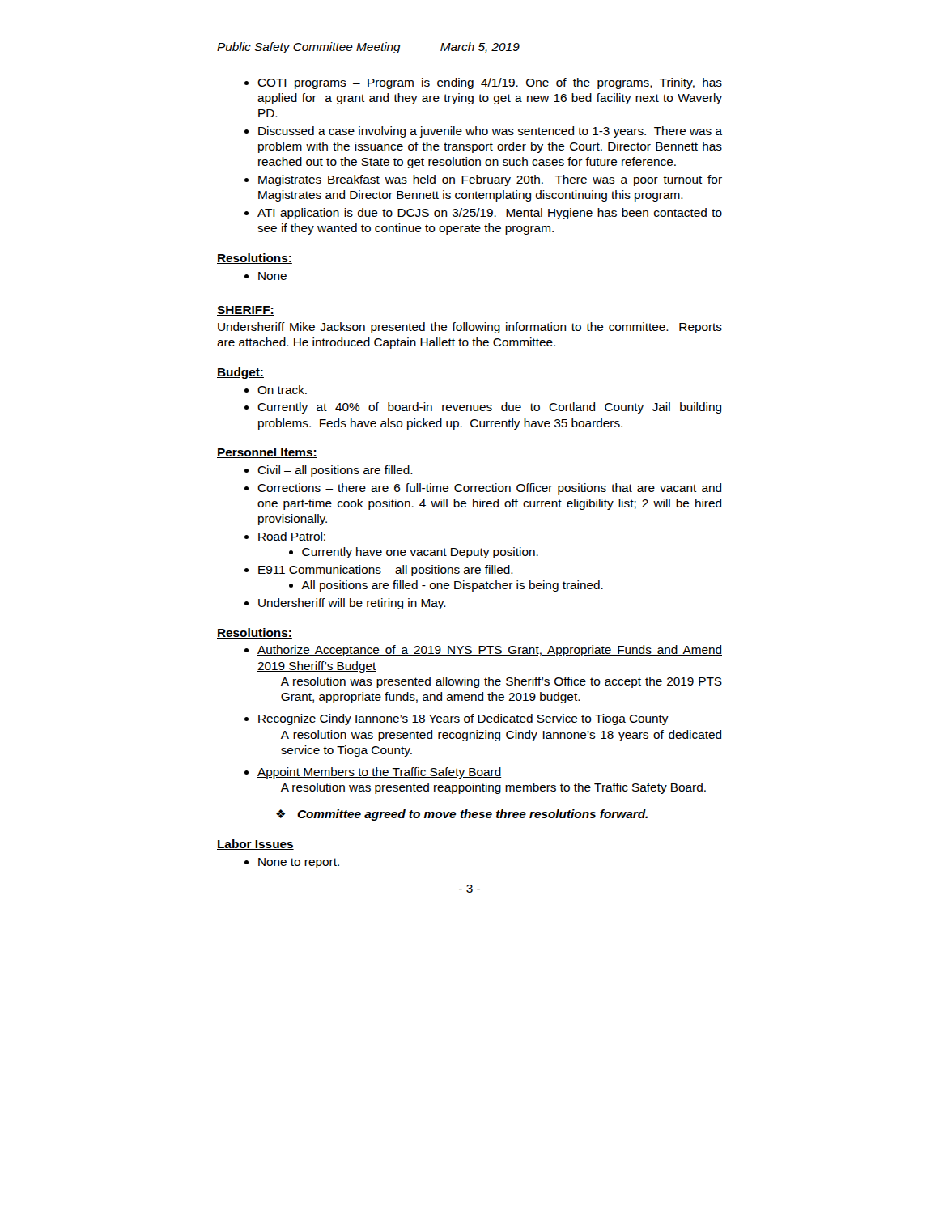Public Safety Committee Meeting March 5, 2019
COTI programs – Program is ending 4/1/19. One of the programs, Trinity, has applied for a grant and they are trying to get a new 16 bed facility next to Waverly PD.
Discussed a case involving a juvenile who was sentenced to 1-3 years. There was a problem with the issuance of the transport order by the Court. Director Bennett has reached out to the State to get resolution on such cases for future reference.
Magistrates Breakfast was held on February 20th. There was a poor turnout for Magistrates and Director Bennett is contemplating discontinuing this program.
ATI application is due to DCJS on 3/25/19. Mental Hygiene has been contacted to see if they wanted to continue to operate the program.
Resolutions:
None
SHERIFF:
Undersheriff Mike Jackson presented the following information to the committee. Reports are attached. He introduced Captain Hallett to the Committee.
Budget:
On track.
Currently at 40% of board-in revenues due to Cortland County Jail building problems. Feds have also picked up. Currently have 35 boarders.
Personnel Items:
Civil – all positions are filled.
Corrections – there are 6 full-time Correction Officer positions that are vacant and one part-time cook position. 4 will be hired off current eligibility list; 2 will be hired provisionally.
Road Patrol:
Currently have one vacant Deputy position.
E911 Communications – all positions are filled.
All positions are filled - one Dispatcher is being trained.
Undersheriff will be retiring in May.
Resolutions:
Authorize Acceptance of a 2019 NYS PTS Grant, Appropriate Funds and Amend 2019 Sheriff’s Budget
A resolution was presented allowing the Sheriff’s Office to accept the 2019 PTS Grant, appropriate funds, and amend the 2019 budget.
Recognize Cindy Iannone’s 18 Years of Dedicated Service to Tioga County
A resolution was presented recognizing Cindy Iannone’s 18 years of dedicated service to Tioga County.
Appoint Members to the Traffic Safety Board
A resolution was presented reappointing members to the Traffic Safety Board.
Committee agreed to move these three resolutions forward.
Labor Issues
None to report.
- 3 -